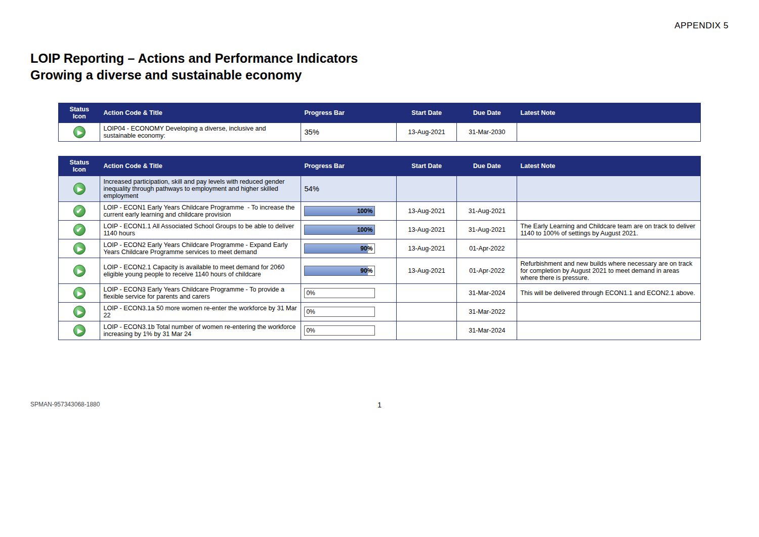APPENDIX 5
LOIP Reporting – Actions and Performance Indicators
Growing a diverse and sustainable economy
| Status Icon | Action Code & Title | Progress Bar | Start Date | Due Date | Latest Note |
| --- | --- | --- | --- | --- | --- |
| | LOIP04 - ECONOMY Developing a diverse, inclusive and sustainable economy: | 35% | 13-Aug-2021 | 31-Mar-2030 | |
| Status Icon | Action Code & Title | Progress Bar | Start Date | Due Date | Latest Note |
| --- | --- | --- | --- | --- | --- |
| | Increased participation, skill and pay levels with reduced gender inequality through pathways to employment and higher skilled employment | 54% | | | |
| | LOIP - ECON1 Early Years Childcare Programme - To increase the current early learning and childcare provision | 100% | 13-Aug-2021 | 31-Aug-2021 | |
| | LOIP - ECON1.1 All Associated School Groups to be able to deliver 1140 hours | 100% | 13-Aug-2021 | 31-Aug-2021 | The Early Learning and Childcare team are on track to deliver 1140 to 100% of settings by August 2021. |
| | LOIP - ECON2 Early Years Childcare Programme - Expand Early Years Childcare Programme services to meet demand | 90% | 13-Aug-2021 | 01-Apr-2022 | |
| | LOIP - ECON2.1 Capacity is available to meet demand for 2060 eligible young people to receive 1140 hours of childcare | 90% | 13-Aug-2021 | 01-Apr-2022 | Refurbishment and new builds where necessary are on track for completion by August 2021 to meet demand in areas where there is pressure. |
| | LOIP - ECON3 Early Years Childcare Programme - To provide a flexible service for parents and carers | 0% | | 31-Mar-2024 | This will be delivered through ECON1.1 and ECON2.1 above. |
| | LOIP - ECON3.1a 50 more women re-enter the workforce by 31 Mar 22 | 0% | | 31-Mar-2022 | |
| | LOIP - ECON3.1b Total number of women re-entering the workforce increasing by 1% by 31 Mar 24 | 0% | | 31-Mar-2024 | |
SPMAN-957343068-1880 1